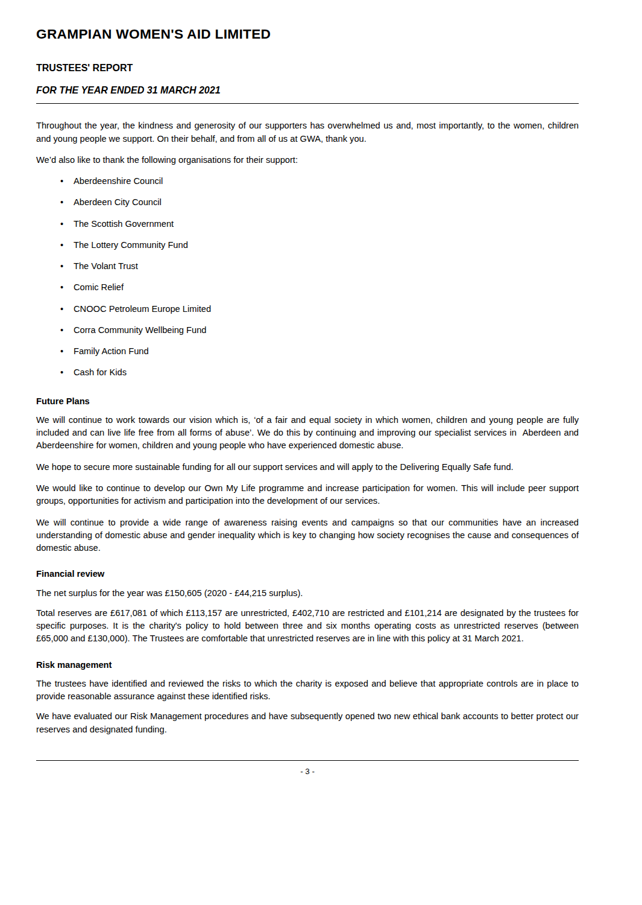GRAMPIAN WOMEN'S AID LIMITED
TRUSTEES' REPORT
FOR THE YEAR ENDED 31 MARCH 2021
Throughout the year, the kindness and generosity of our supporters has overwhelmed us and, most importantly, to the women, children and young people we support. On their behalf, and from all of us at GWA, thank you.
We’d also like to thank the following organisations for their support:
Aberdeenshire Council
Aberdeen City Council
The Scottish Government
The Lottery Community Fund
The Volant Trust
Comic Relief
CNOOC Petroleum Europe Limited
Corra Community Wellbeing Fund
Family Action Fund
Cash for Kids
Future Plans
We will continue to work towards our vision which is, ‘of a fair and equal society in which women, children and young people are fully included and can live life free from all forms of abuse’. We do this by continuing and improving our specialist services in Aberdeen and Aberdeenshire for women, children and young people who have experienced domestic abuse.
We hope to secure more sustainable funding for all our support services and will apply to the Delivering Equally Safe fund.
We would like to continue to develop our Own My Life programme and increase participation for women. This will include peer support groups, opportunities for activism and participation into the development of our services.
We will continue to provide a wide range of awareness raising events and campaigns so that our communities have an increased understanding of domestic abuse and gender inequality which is key to changing how society recognises the cause and consequences of domestic abuse.
Financial review
The net surplus for the year was £150,605 (2020 - £44,215 surplus).
Total reserves are £617,081 of which £113,157 are unrestricted, £402,710 are restricted and £101,214 are designated by the trustees for specific purposes. It is the charity's policy to hold between three and six months operating costs as unrestricted reserves (between £65,000 and £130,000). The Trustees are comfortable that unrestricted reserves are in line with this policy at 31 March 2021.
Risk management
The trustees have identified and reviewed the risks to which the charity is exposed and believe that appropriate controls are in place to provide reasonable assurance against these identified risks.
We have evaluated our Risk Management procedures and have subsequently opened two new ethical bank accounts to better protect our reserves and designated funding.
- 3 -